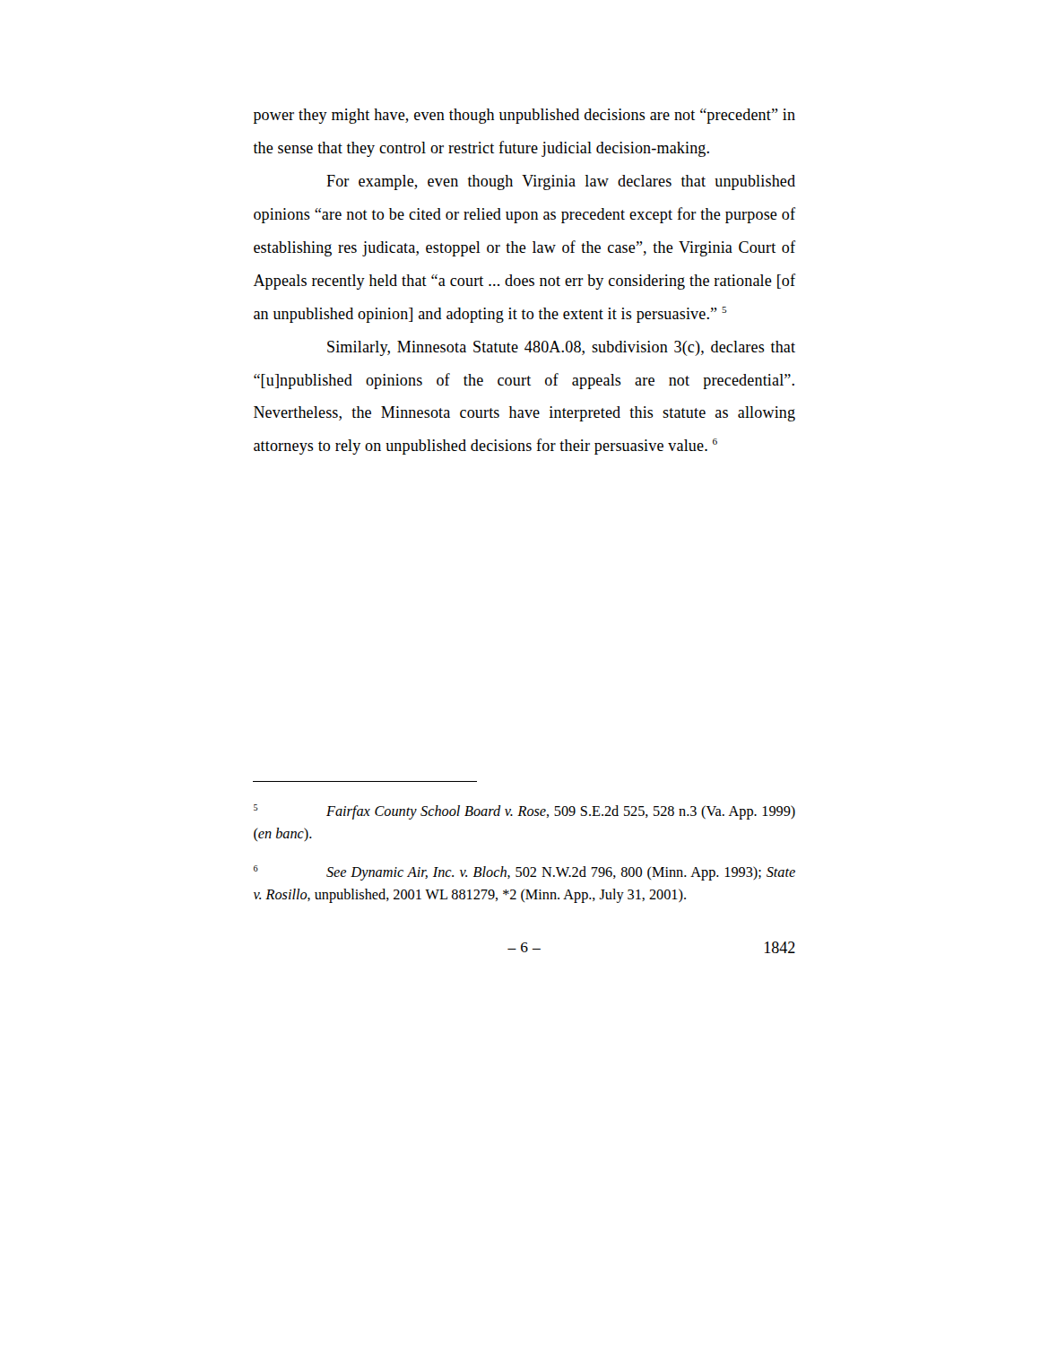power they might have, even though unpublished decisions are not “precedent” in the sense that they control or restrict future judicial decision-making.
For example, even though Virginia law declares that unpublished opinions “are not to be cited or relied upon as precedent except for the purpose of establishing res judicata, estoppel or the law of the case”, the Virginia Court of Appeals recently held that “a court ... does not err by considering the rationale [of an unpublished opinion] and adopting it to the extent it is persuasive.” 5
Similarly, Minnesota Statute 480A.08, subdivision 3(c), declares that “[u]npublished opinions of the court of appeals are not precedential”. Nevertheless, the Minnesota courts have interpreted this statute as allowing attorneys to rely on unpublished decisions for their persuasive value. 6
5 Fairfax County School Board v. Rose, 509 S.E.2d 525, 528 n.3 (Va. App. 1999) (en banc).
6 See Dynamic Air, Inc. v. Bloch, 502 N.W.2d 796, 800 (Minn. App. 1993); State v. Rosillo, unpublished, 2001 WL 881279, *2 (Minn. App., July 31, 2001).
– 6 – 1842